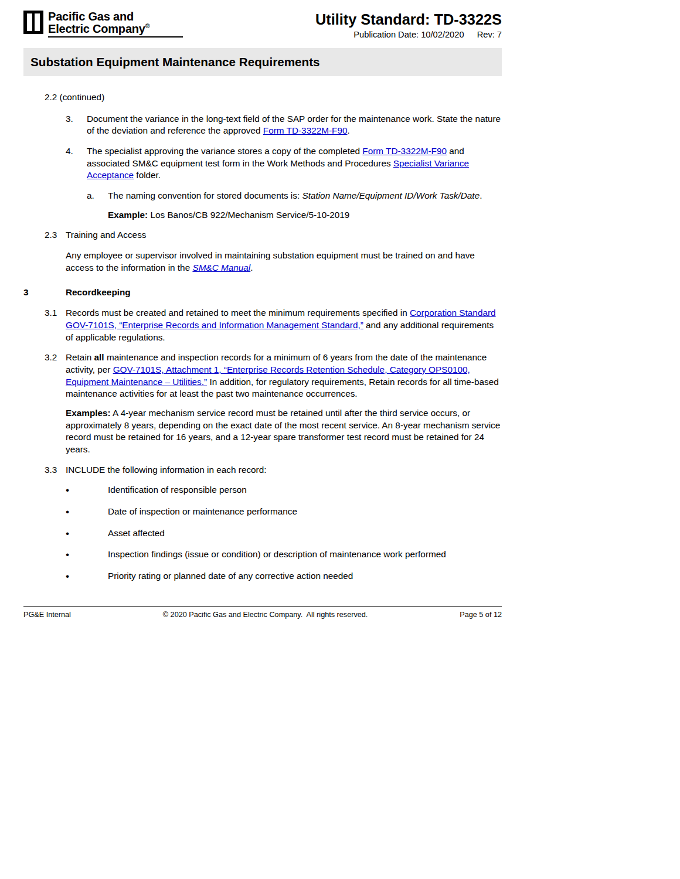Pacific Gas and
Electric Company®
Utility Standard: TD-3322S
Publication Date: 10/02/2020 Rev: 7
Substation Equipment Maintenance Requirements
2.2 (continued)
3.
Document the variance in the long-text field of the SAP order for the maintenance work. State the nature of the deviation and reference the approved Form TD-3322M-F90.
4.
The specialist approving the variance stores a copy of the completed Form TD-3322M-F90 and associated SM&C equipment test form in the Work Methods and Procedures Specialist Variance Acceptance folder.
a.
The naming convention for stored documents is: Station Name/Equipment ID/Work Task/Date.
Example: Los Banos/CB 922/Mechanism Service/5-10-2019
2.3
Training and Access
Any employee or supervisor involved in maintaining substation equipment must be trained on and have access to the information in the SM&C Manual.
3
Recordkeeping
3.1
Records must be created and retained to meet the minimum requirements specified in Corporation Standard GOV-7101S, “Enterprise Records and Information Management Standard,” and any additional requirements of applicable regulations.
3.2
Retain all maintenance and inspection records for a minimum of 6 years from the date of the maintenance activity, per GOV-7101S, Attachment 1, “Enterprise Records Retention Schedule, Category OPS0100, Equipment Maintenance – Utilities.” In addition, for regulatory requirements, Retain records for all time-based maintenance activities for at least the past two maintenance occurrences.
Examples: A 4-year mechanism service record must be retained until after the third service occurs, or approximately 8 years, depending on the exact date of the most recent service. An 8-year mechanism service record must be retained for 16 years, and a 12-year spare transformer test record must be retained for 24 years.
3.3
INCLUDE the following information in each record:
Identification of responsible person
Date of inspection or maintenance performance
Asset affected
Inspection findings (issue or condition) or description of maintenance work performed
Priority rating or planned date of any corrective action needed
PG&E Internal
© 2020 Pacific Gas and Electric Company. All rights reserved.
Page 5 of 12